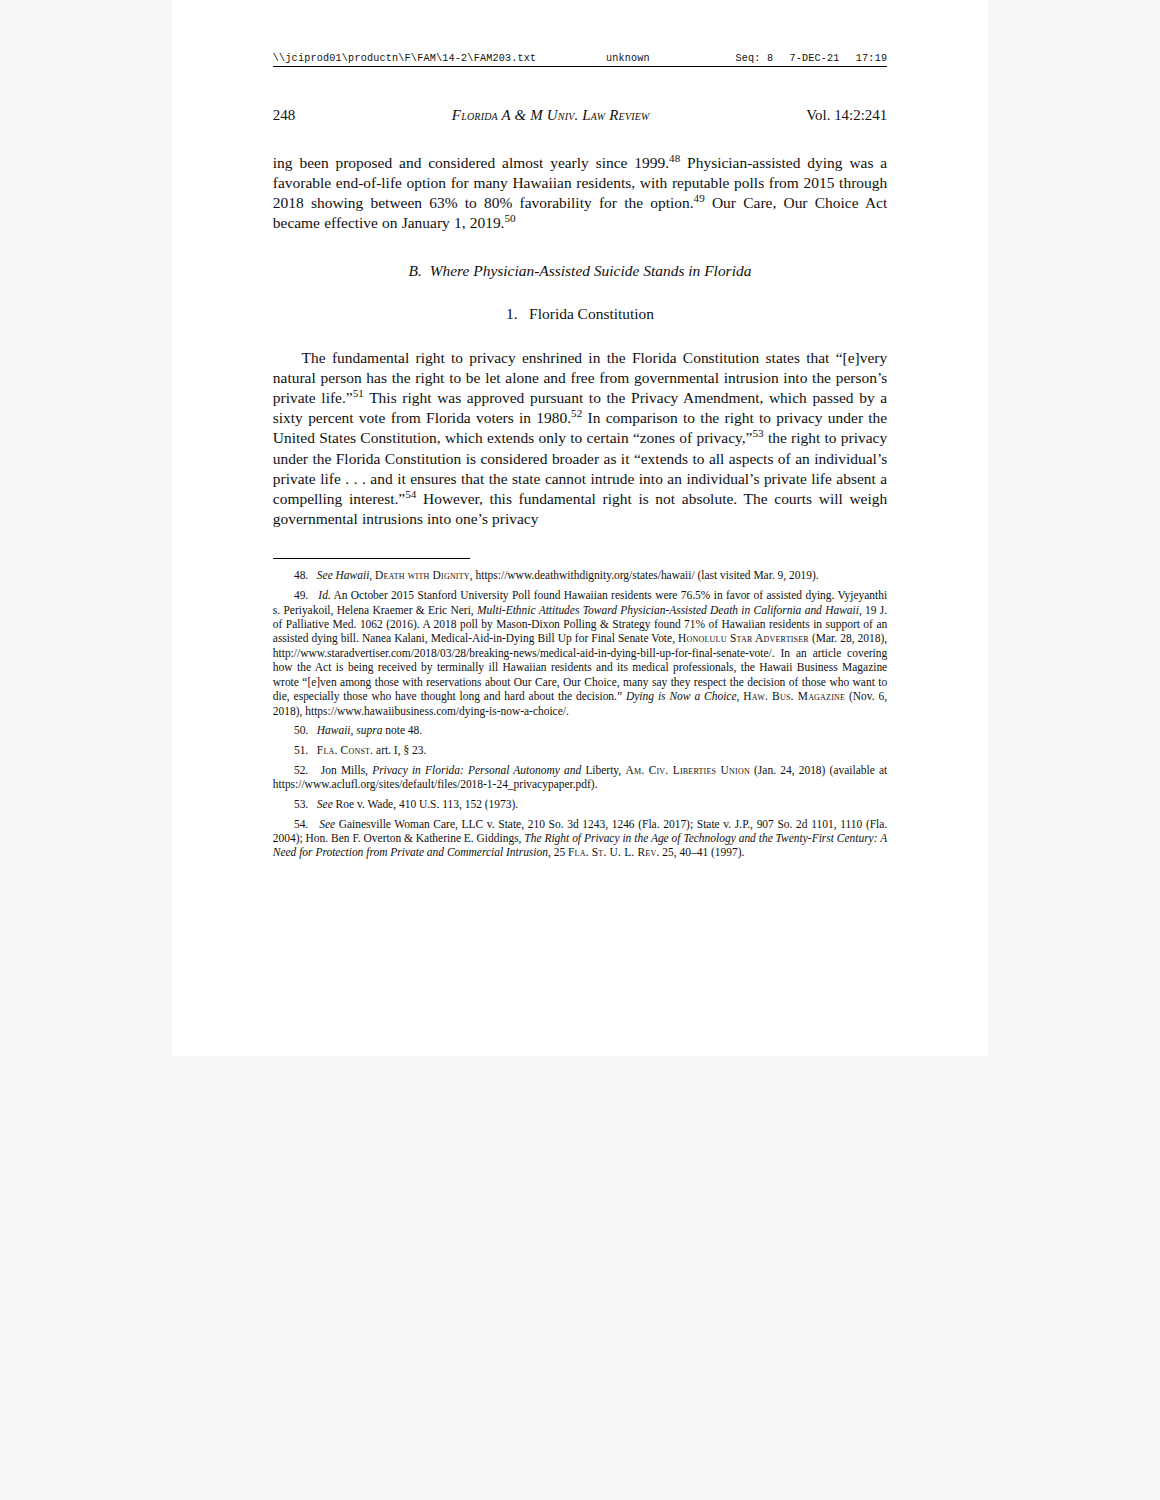\\jciprod01\productn\F\FAM\14-2\FAM203.txt unknown Seq: 8 7-DEC-21 17:19
248 Florida A & M Univ. Law Review Vol. 14:2:241
ing been proposed and considered almost yearly since 1999.48 Physician-assisted dying was a favorable end-of-life option for many Hawaiian residents, with reputable polls from 2015 through 2018 showing between 63% to 80% favorability for the option.49 Our Care, Our Choice Act became effective on January 1, 2019.50
B. Where Physician-Assisted Suicide Stands in Florida
1. Florida Constitution
The fundamental right to privacy enshrined in the Florida Constitution states that “[e]very natural person has the right to be let alone and free from governmental intrusion into the person’s private life.”51 This right was approved pursuant to the Privacy Amendment, which passed by a sixty percent vote from Florida voters in 1980.52 In comparison to the right to privacy under the United States Constitution, which extends only to certain “zones of privacy,”53 the right to privacy under the Florida Constitution is considered broader as it “extends to all aspects of an individual’s private life . . . and it ensures that the state cannot intrude into an individual’s private life absent a compelling interest.”54 However, this fundamental right is not absolute. The courts will weigh governmental intrusions into one’s privacy
48. See Hawaii, Death with Dignity, https://www.deathwithdignity.org/states/hawaii/ (last visited Mar. 9, 2019).
49. Id. An October 2015 Stanford University Poll found Hawaiian residents were 76.5% in favor of assisted dying. Vyjeyanthi s. Periyakoil, Helena Kraemer & Eric Neri, Multi-Ethnic Attitudes Toward Physician-Assisted Death in California and Hawaii, 19 J. of Palliative Med. 1062 (2016). A 2018 poll by Mason-Dixon Polling & Strategy found 71% of Hawaiian residents in support of an assisted dying bill. Nanea Kalani, Medical-Aid-in-Dying Bill Up for Final Senate Vote, Honolulu Star Advertiser (Mar. 28, 2018), http://www.staradvertiser.com/2018/03/28/breaking-news/medical-aid-in-dying-bill-up-for-final-senate-vote/. In an article covering how the Act is being received by terminally ill Hawaiian residents and its medical professionals, the Hawaii Business Magazine wrote “[e]ven among those with reservations about Our Care, Our Choice, many say they respect the decision of those who want to die, especially those who have thought long and hard about the decision.” Dying is Now a Choice, Haw. Bus. Magazine (Nov. 6, 2018), https://www.hawaiibusiness.com/dying-is-now-a-choice/.
50. Hawaii, supra note 48.
51. Fla. Const. art. I, § 23.
52. Jon Mills, Privacy in Florida: Personal Autonomy and Liberty, Am. Civ. Liberties Union (Jan. 24, 2018) (available at https://www.aclufl.org/sites/default/files/2018-1-24_privacypaper.pdf).
53. See Roe v. Wade, 410 U.S. 113, 152 (1973).
54. See Gainesville Woman Care, LLC v. State, 210 So. 3d 1243, 1246 (Fla. 2017); State v. J.P., 907 So. 2d 1101, 1110 (Fla. 2004); Hon. Ben F. Overton & Katherine E. Giddings, The Right of Privacy in the Age of Technology and the Twenty-First Century: A Need for Protection from Private and Commercial Intrusion, 25 Fla. St. U. L. Rev. 25, 40–41 (1997).